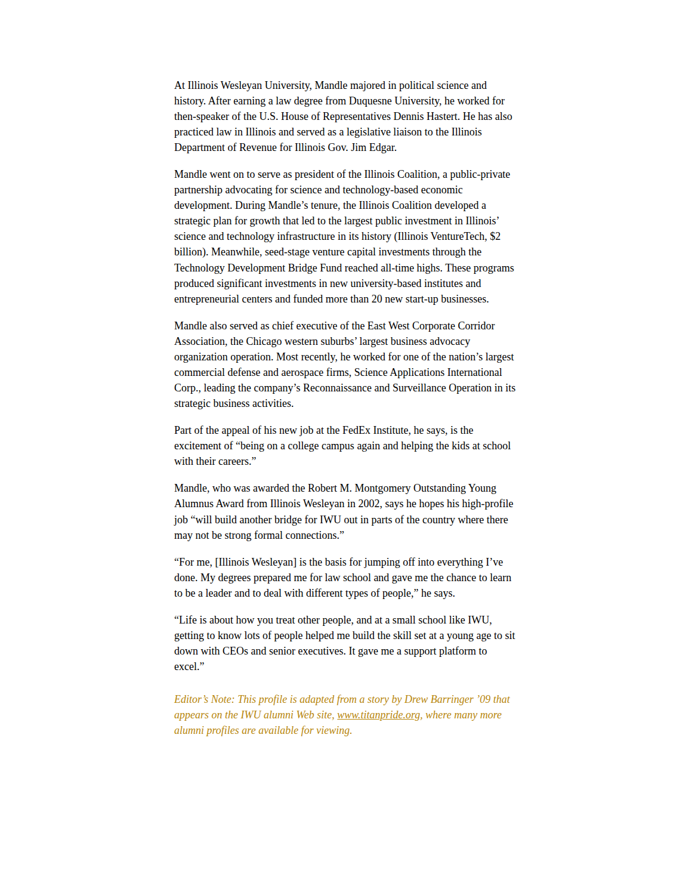At Illinois Wesleyan University, Mandle majored in political science and history. After earning a law degree from Duquesne University, he worked for then-speaker of the U.S. House of Representatives Dennis Hastert. He has also practiced law in Illinois and served as a legislative liaison to the Illinois Department of Revenue for Illinois Gov. Jim Edgar.
Mandle went on to serve as president of the Illinois Coalition, a public-private partnership advocating for science and technology-based economic development. During Mandle’s tenure, the Illinois Coalition developed a strategic plan for growth that led to the largest public investment in Illinois’ science and technology infrastructure in its history (Illinois VentureTech, $2 billion). Meanwhile, seed-stage venture capital investments through the Technology Development Bridge Fund reached all-time highs. These programs produced significant investments in new university-based institutes and entrepreneurial centers and funded more than 20 new start-up businesses.
Mandle also served as chief executive of the East West Corporate Corridor Association, the Chicago western suburbs’ largest business advocacy organization operation. Most recently, he worked for one of the nation’s largest commercial defense and aerospace firms, Science Applications International Corp., leading the company’s Reconnaissance and Surveillance Operation in its strategic business activities.
Part of the appeal of his new job at the FedEx Institute, he says, is the excitement of “being on a college campus again and helping the kids at school with their careers.”
Mandle, who was awarded the Robert M. Montgomery Outstanding Young Alumnus Award from Illinois Wesleyan in 2002, says he hopes his high-profile job “will build another bridge for IWU out in parts of the country where there may not be strong formal connections.”
“For me, [Illinois Wesleyan] is the basis for jumping off into everything I’ve done. My degrees prepared me for law school and gave me the chance to learn to be a leader and to deal with different types of people,” he says.
“Life is about how you treat other people, and at a small school like IWU, getting to know lots of people helped me build the skill set at a young age to sit down with CEOs and senior executives. It gave me a support platform to excel.”
Editor’s Note: This profile is adapted from a story by Drew Barringer ’09 that appears on the IWU alumni Web site, www.titanpride.org, where many more alumni profiles are available for viewing.